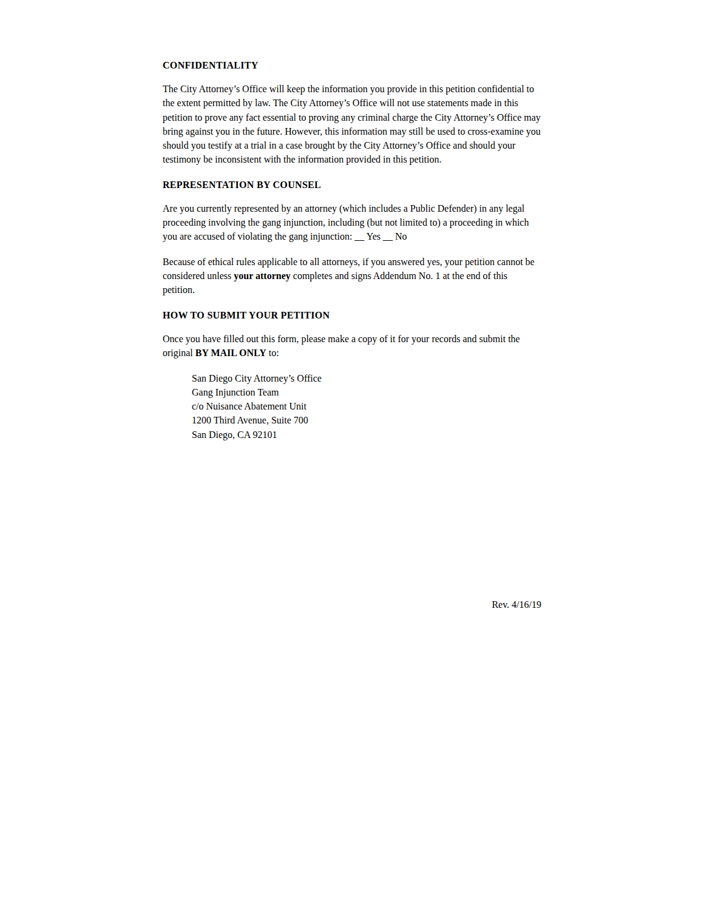CONFIDENTIALITY
The City Attorney’s Office will keep the information you provide in this petition confidential to the extent permitted by law. The City Attorney’s Office will not use statements made in this petition to prove any fact essential to proving any criminal charge the City Attorney’s Office may bring against you in the future. However, this information may still be used to cross-examine you should you testify at a trial in a case brought by the City Attorney’s Office and should your testimony be inconsistent with the information provided in this petition.
REPRESENTATION BY COUNSEL
Are you currently represented by an attorney (which includes a Public Defender) in any legal proceeding involving the gang injunction, including (but not limited to) a proceeding in which you are accused of violating the gang injunction: __ Yes __ No
Because of ethical rules applicable to all attorneys, if you answered yes, your petition cannot be considered unless your attorney completes and signs Addendum No. 1 at the end of this petition.
HOW TO SUBMIT YOUR PETITION
Once you have filled out this form, please make a copy of it for your records and submit the original BY MAIL ONLY to:
San Diego City Attorney’s Office
Gang Injunction Team
c/o Nuisance Abatement Unit
1200 Third Avenue, Suite 700
San Diego, CA 92101
Rev. 4/16/19